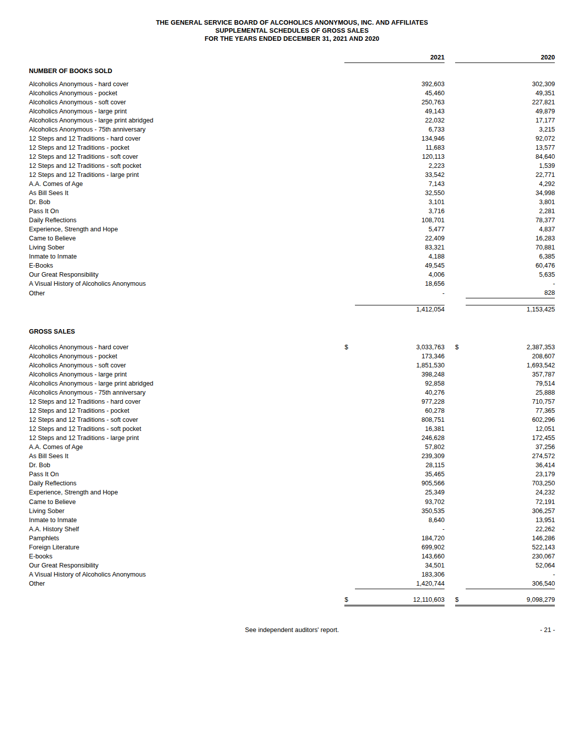THE GENERAL SERVICE BOARD OF ALCOHOLICS ANONYMOUS, INC. AND AFFILIATES
SUPPLEMENTAL SCHEDULES OF GROSS SALES
FOR THE YEARS ENDED DECEMBER 31, 2021 AND 2020
| | | 2021 | | 2020 |
| NUMBER OF BOOKS SOLD | | | | | | |
| Alcoholics Anonymous - hard cover | | | 392,603 | | | 302,309 |
| Alcoholics Anonymous - pocket | | | 45,460 | | | 49,351 |
| Alcoholics Anonymous - soft cover | | | 250,763 | | | 227,821 |
| Alcoholics Anonymous - large print | | | 49,143 | | | 49,879 |
| Alcoholics Anonymous - large print abridged | | | 22,032 | | | 17,177 |
| Alcoholics Anonymous - 75th anniversary | | | 6,733 | | | 3,215 |
| 12 Steps and 12 Traditions - hard cover | | | 134,946 | | | 92,072 |
| 12 Steps and 12 Traditions - pocket | | | 11,683 | | | 13,577 |
| 12 Steps and 12 Traditions - soft cover | | | 120,113 | | | 84,640 |
| 12 Steps and 12 Traditions - soft pocket | | | 2,223 | | | 1,539 |
| 12 Steps and 12 Traditions - large print | | | 33,542 | | | 22,771 |
| A.A. Comes of Age | | | 7,143 | | | 4,292 |
| As Bill Sees It | | | 32,550 | | | 34,998 |
| Dr. Bob | | | 3,101 | | | 3,801 |
| Pass It On | | | 3,716 | | | 2,281 |
| Daily Reflections | | | 108,701 | | | 78,377 |
| Experience, Strength and Hope | | | 5,477 | | | 4,837 |
| Came to Believe | | | 22,409 | | | 16,283 |
| Living Sober | | | 83,321 | | | 70,881 |
| Inmate to Inmate | | | 4,188 | | | 6,385 |
| E-Books | | | 49,545 | | | 60,476 |
| Our Great Responsibility | | | 4,006 | | | 5,635 |
| A Visual History of Alcoholics Anonymous | | | 18,656 | | | - |
| Other | | | - | | | 828 |
| | | | 1,412,054 | | | 1,153,425 |
| GROSS SALES | | | | | | |
| Alcoholics Anonymous - hard cover | | $ | 3,033,763 | | $ | 2,387,353 |
| Alcoholics Anonymous - pocket | | | 173,346 | | | 208,607 |
| Alcoholics Anonymous - soft cover | | | 1,851,530 | | | 1,693,542 |
| Alcoholics Anonymous - large print | | | 398,248 | | | 357,787 |
| Alcoholics Anonymous - large print abridged | | | 92,858 | | | 79,514 |
| Alcoholics Anonymous - 75th anniversary | | | 40,276 | | | 25,888 |
| 12 Steps and 12 Traditions - hard cover | | | 977,228 | | | 710,757 |
| 12 Steps and 12 Traditions - pocket | | | 60,278 | | | 77,365 |
| 12 Steps and 12 Traditions - soft cover | | | 808,751 | | | 602,296 |
| 12 Steps and 12 Traditions - soft pocket | | | 16,381 | | | 12,051 |
| 12 Steps and 12 Traditions - large print | | | 246,628 | | | 172,455 |
| A.A. Comes of Age | | | 57,802 | | | 37,256 |
| As Bill Sees It | | | 239,309 | | | 274,572 |
| Dr. Bob | | | 28,115 | | | 36,414 |
| Pass It On | | | 35,465 | | | 23,179 |
| Daily Reflections | | | 905,566 | | | 703,250 |
| Experience, Strength and Hope | | | 25,349 | | | 24,232 |
| Came to Believe | | | 93,702 | | | 72,191 |
| Living Sober | | | 350,535 | | | 306,257 |
| Inmate to Inmate | | | 8,640 | | | 13,951 |
| A.A. History Shelf | | | - | | | 22,262 |
| Pamphlets | | | 184,720 | | | 146,286 |
| Foreign Literature | | | 699,902 | | | 522,143 |
| E-books | | | 143,660 | | | 230,067 |
| Our Great Responsibility | | | 34,501 | | | 52,064 |
| A Visual History of Alcoholics Anonymous | | | 183,306 | | | - |
| Other | | | 1,420,744 | | | 306,540 |
| | | $ | 12,110,603 | | $ | 9,098,279 |
See independent auditors' report.
- 21 -